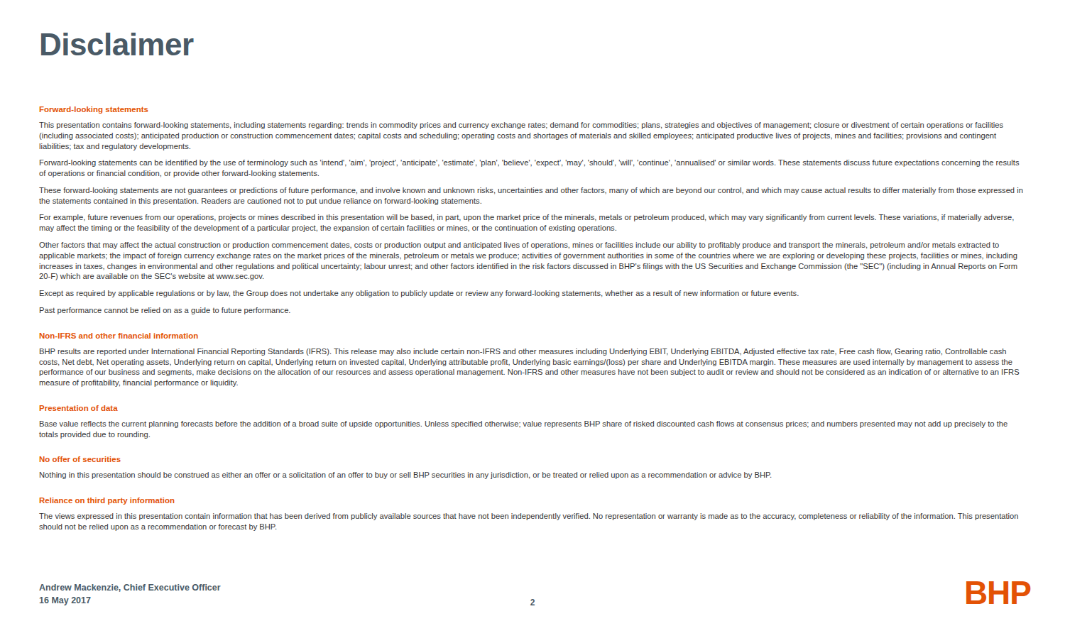Disclaimer
Forward-looking statements
This presentation contains forward-looking statements, including statements regarding: trends in commodity prices and currency exchange rates; demand for commodities; plans, strategies and objectives of management; closure or divestment of certain operations or facilities (including associated costs); anticipated production or construction commencement dates; capital costs and scheduling; operating costs and shortages of materials and skilled employees; anticipated productive lives of projects, mines and facilities; provisions and contingent liabilities; tax and regulatory developments.
Forward-looking statements can be identified by the use of terminology such as 'intend', 'aim', 'project', 'anticipate', 'estimate', 'plan', 'believe', 'expect', 'may', 'should', 'will', 'continue', 'annualised' or similar words. These statements discuss future expectations concerning the results of operations or financial condition, or provide other forward-looking statements.
These forward-looking statements are not guarantees or predictions of future performance, and involve known and unknown risks, uncertainties and other factors, many of which are beyond our control, and which may cause actual results to differ materially from those expressed in the statements contained in this presentation. Readers are cautioned not to put undue reliance on forward-looking statements.
For example, future revenues from our operations, projects or mines described in this presentation will be based, in part, upon the market price of the minerals, metals or petroleum produced, which may vary significantly from current levels. These variations, if materially adverse, may affect the timing or the feasibility of the development of a particular project, the expansion of certain facilities or mines, or the continuation of existing operations.
Other factors that may affect the actual construction or production commencement dates, costs or production output and anticipated lives of operations, mines or facilities include our ability to profitably produce and transport the minerals, petroleum and/or metals extracted to applicable markets; the impact of foreign currency exchange rates on the market prices of the minerals, petroleum or metals we produce; activities of government authorities in some of the countries where we are exploring or developing these projects, facilities or mines, including increases in taxes, changes in environmental and other regulations and political uncertainty; labour unrest; and other factors identified in the risk factors discussed in BHP's filings with the US Securities and Exchange Commission (the "SEC") (including in Annual Reports on Form 20-F) which are available on the SEC's website at www.sec.gov.
Except as required by applicable regulations or by law, the Group does not undertake any obligation to publicly update or review any forward-looking statements, whether as a result of new information or future events.
Past performance cannot be relied on as a guide to future performance.
Non-IFRS and other financial information
BHP results are reported under International Financial Reporting Standards (IFRS). This release may also include certain non-IFRS and other measures including Underlying EBIT, Underlying EBITDA, Adjusted effective tax rate, Free cash flow, Gearing ratio, Controllable cash costs, Net debt, Net operating assets, Underlying return on capital, Underlying return on invested capital, Underlying attributable profit, Underlying basic earnings/(loss) per share and Underlying EBITDA margin. These measures are used internally by management to assess the performance of our business and segments, make decisions on the allocation of our resources and assess operational management. Non-IFRS and other measures have not been subject to audit or review and should not be considered as an indication of or alternative to an IFRS measure of profitability, financial performance or liquidity.
Presentation of data
Base value reflects the current planning forecasts before the addition of a broad suite of upside opportunities. Unless specified otherwise; value represents BHP share of risked discounted cash flows at consensus prices; and numbers presented may not add up precisely to the totals provided due to rounding.
No offer of securities
Nothing in this presentation should be construed as either an offer or a solicitation of an offer to buy or sell BHP securities in any jurisdiction, or be treated or relied upon as a recommendation or advice by BHP.
Reliance on third party information
The views expressed in this presentation contain information that has been derived from publicly available sources that have not been independently verified. No representation or warranty is made as to the accuracy, completeness or reliability of the information. This presentation should not be relied upon as a recommendation or forecast by BHP.
Andrew Mackenzie, Chief Executive Officer
16 May 2017
2
BHP